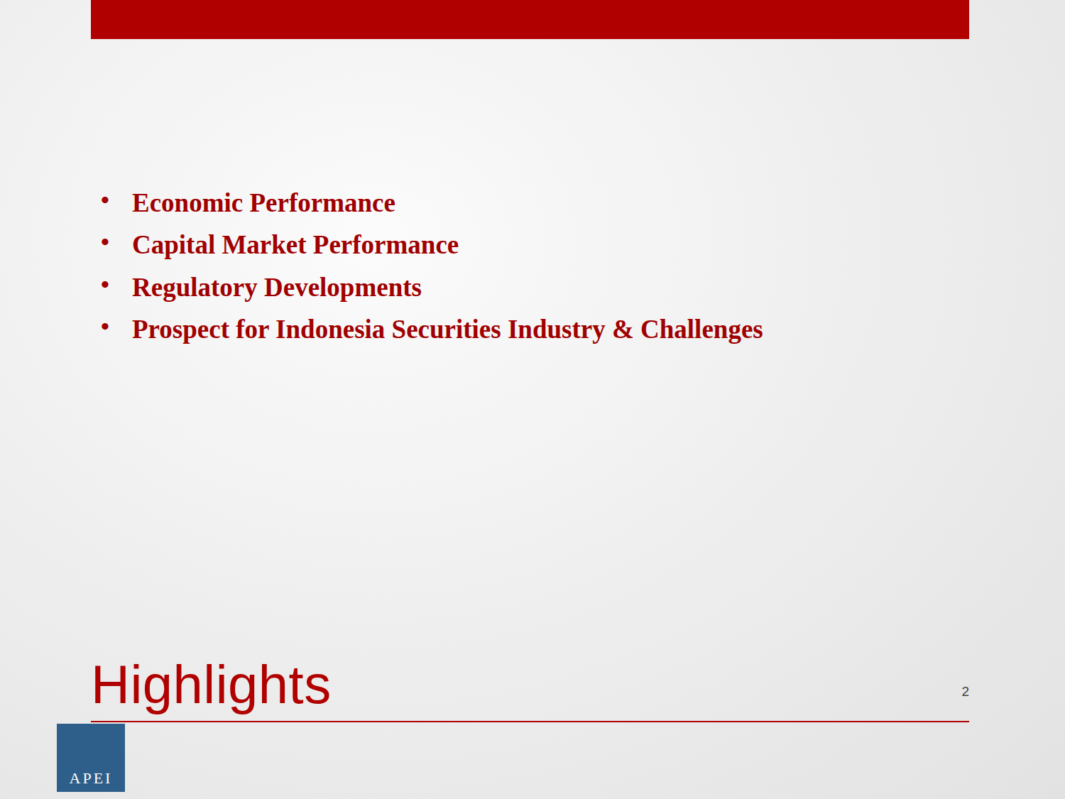Economic Performance
Capital Market Performance
Regulatory Developments
Prospect for Indonesia Securities Industry & Challenges
Highlights
2
APEI